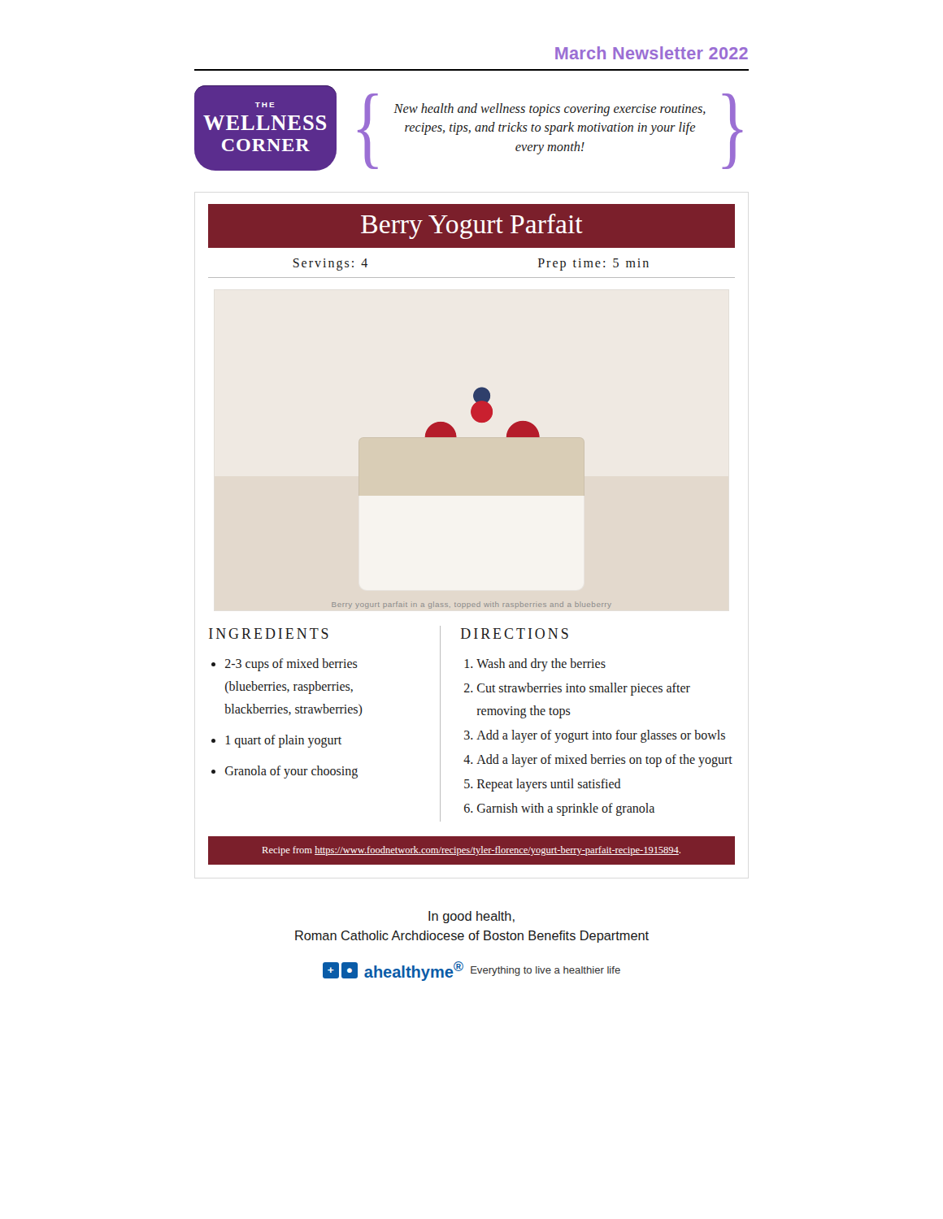March Newsletter 2022
THE
WELLNESS
CORNER
{
New health and wellness topics covering exercise routines, recipes, tips, and tricks to spark motivation in your life every month!
}
Berry Yogurt Parfait
Servings: 4
Prep time: 5 min
Berry yogurt parfait in a glass, topped with raspberries and a blueberry
INGREDIENTS
2-3 cups of mixed berries (blueberries, raspberries, blackberries, strawberries)
1 quart of plain yogurt
Granola of your choosing
DIRECTIONS
Wash and dry the berries
Cut strawberries into smaller pieces after removing the tops
Add a layer of yogurt into four glasses or bowls
Add a layer of mixed berries on top of the yogurt
Repeat layers until satisfied
Garnish with a sprinkle of granola
Recipe from https://www.foodnetwork.com/recipes/tyler-florence/yogurt-berry-parfait-recipe-1915894.
In good health,
Roman Catholic Archdiocese of Boston Benefits Department
+● ahealthyme® Everything to live a healthier life